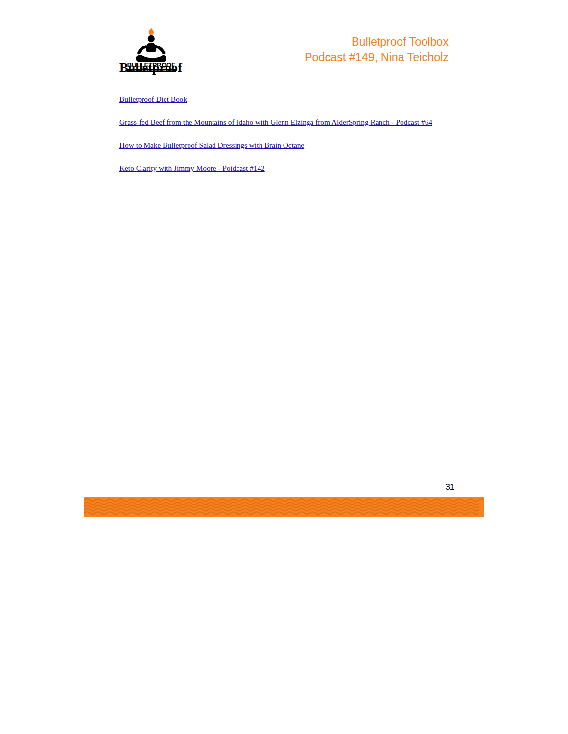BULLETPROOF ››› THE STATE OF HIGH PERFORMANCE ›››
Bulletproof Toolbox
Podcast #149, Nina Teicholz
Bulletproof
Bulletproof Diet Book
Grass-fed Beef from the Mountains of Idaho with Glenn Elzinga from AlderSpring Ranch - Podcast #64
How to Make Bulletproof Salad Dressings with Brain Octane
Keto Clarity with Jimmy Moore - Poidcast #142
31